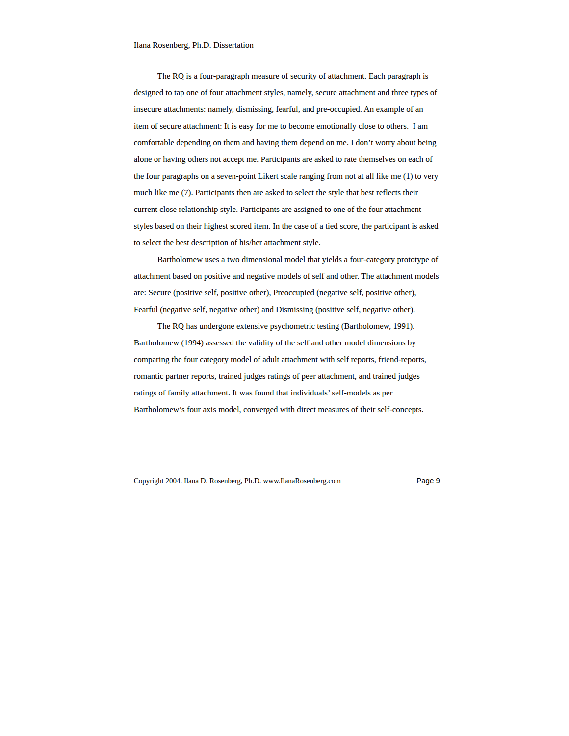Ilana Rosenberg, Ph.D. Dissertation
The RQ is a four-paragraph measure of security of attachment. Each paragraph is designed to tap one of four attachment styles, namely, secure attachment and three types of insecure attachments: namely, dismissing, fearful, and pre-occupied. An example of an item of secure attachment: It is easy for me to become emotionally close to others. I am comfortable depending on them and having them depend on me. I don’t worry about being alone or having others not accept me. Participants are asked to rate themselves on each of the four paragraphs on a seven-point Likert scale ranging from not at all like me (1) to very much like me (7). Participants then are asked to select the style that best reflects their current close relationship style. Participants are assigned to one of the four attachment styles based on their highest scored item. In the case of a tied score, the participant is asked to select the best description of his/her attachment style.
Bartholomew uses a two dimensional model that yields a four-category prototype of attachment based on positive and negative models of self and other. The attachment models are: Secure (positive self, positive other), Preoccupied (negative self, positive other), Fearful (negative self, negative other) and Dismissing (positive self, negative other).
The RQ has undergone extensive psychometric testing (Bartholomew, 1991). Bartholomew (1994) assessed the validity of the self and other model dimensions by comparing the four category model of adult attachment with self reports, friend-reports, romantic partner reports, trained judges ratings of peer attachment, and trained judges ratings of family attachment. It was found that individuals’ self-models as per Bartholomew’s four axis model, converged with direct measures of their self-concepts.
Copyright 2004. Ilana D. Rosenberg, Ph.D. www.IlanaRosenberg.com Page 9